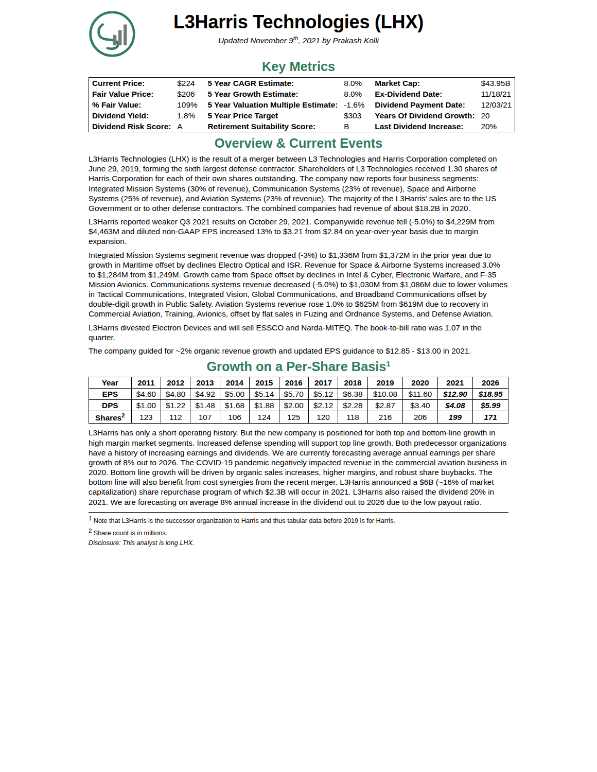L3Harris Technologies (LHX)
Updated November 9th, 2021 by Prakash Kolli
Key Metrics
| Current Price: | $224 | 5 Year CAGR Estimate: | 8.0% | Market Cap: | $43.95B |
| Fair Value Price: | $206 | 5 Year Growth Estimate: | 8.0% | Ex-Dividend Date: | 11/18/21 |
| % Fair Value: | 109% | 5 Year Valuation Multiple Estimate: | -1.6% | Dividend Payment Date: | 12/03/21 |
| Dividend Yield: | 1.8% | 5 Year Price Target | $303 | Years Of Dividend Growth: | 20 |
| Dividend Risk Score: | A | Retirement Suitability Score: | B | Last Dividend Increase: | 20% |
Overview & Current Events
L3Harris Technologies (LHX) is the result of a merger between L3 Technologies and Harris Corporation completed on June 29, 2019, forming the sixth largest defense contractor. Shareholders of L3 Technologies received 1.30 shares of Harris Corporation for each of their own shares outstanding. The company now reports four business segments: Integrated Mission Systems (30% of revenue), Communication Systems (23% of revenue), Space and Airborne Systems (25% of revenue), and Aviation Systems (23% of revenue). The majority of the L3Harris' sales are to the US Government or to other defense contractors. The combined companies had revenue of about $18.2B in 2020.
L3Harris reported weaker Q3 2021 results on October 29, 2021. Companywide revenue fell (-5.0%) to $4,229M from $4,463M and diluted non-GAAP EPS increased 13% to $3.21 from $2.84 on year-over-year basis due to margin expansion.
Integrated Mission Systems segment revenue was dropped (-3%) to $1,336M from $1,372M in the prior year due to growth in Maritime offset by declines Electro Optical and ISR. Revenue for Space & Airborne Systems increased 3.0% to $1,284M from $1,249M. Growth came from Space offset by declines in Intel & Cyber, Electronic Warfare, and F-35 Mission Avionics. Communications systems revenue decreased (-5.0%) to $1,030M from $1,086M due to lower volumes in Tactical Communications, Integrated Vision, Global Communications, and Broadband Communications offset by double-digit growth in Public Safety. Aviation Systems revenue rose 1.0% to $625M from $619M due to recovery in Commercial Aviation, Training, Avionics, offset by flat sales in Fuzing and Ordnance Systems, and Defense Aviation.
L3Harris divested Electron Devices and will sell ESSCO and Narda-MITEQ. The book-to-bill ratio was 1.07 in the quarter.
The company guided for ~2% organic revenue growth and updated EPS guidance to $12.85 - $13.00 in 2021.
Growth on a Per-Share Basis1
| Year | 2011 | 2012 | 2013 | 2014 | 2015 | 2016 | 2017 | 2018 | 2019 | 2020 | 2021 | 2026 |
| --- | --- | --- | --- | --- | --- | --- | --- | --- | --- | --- | --- | --- |
| EPS | $4.60 | $4.80 | $4.92 | $5.00 | $5.14 | $5.70 | $5.12 | $6.38 | $10.08 | $11.60 | $12.90 | $18.95 |
| DPS | $1.00 | $1.22 | $1.48 | $1.68 | $1.88 | $2.00 | $2.12 | $2.28 | $2.87 | $3.40 | $4.08 | $5.99 |
| Shares 2 | 123 | 112 | 107 | 106 | 124 | 125 | 120 | 118 | 216 | 206 | 199 | 171 |
L3Harris has only a short operating history. But the new company is positioned for both top and bottom-line growth in high margin market segments. Increased defense spending will support top line growth. Both predecessor organizations have a history of increasing earnings and dividends. We are currently forecasting average annual earnings per share growth of 8% out to 2026. The COVID-19 pandemic negatively impacted revenue in the commercial aviation business in 2020. Bottom line growth will be driven by organic sales increases, higher margins, and robust share buybacks. The bottom line will also benefit from cost synergies from the recent merger. L3Harris announced a $6B (~16% of market capitalization) share repurchase program of which $2.3B will occur in 2021. L3Harris also raised the dividend 20% in 2021. We are forecasting on average 8% annual increase in the dividend out to 2026 due to the low payout ratio.
1 Note that L3Harris is the successor organization to Harris and thus tabular data before 2019 is for Harris.
2 Share count is in millions.
Disclosure: This analyst is long LHX.